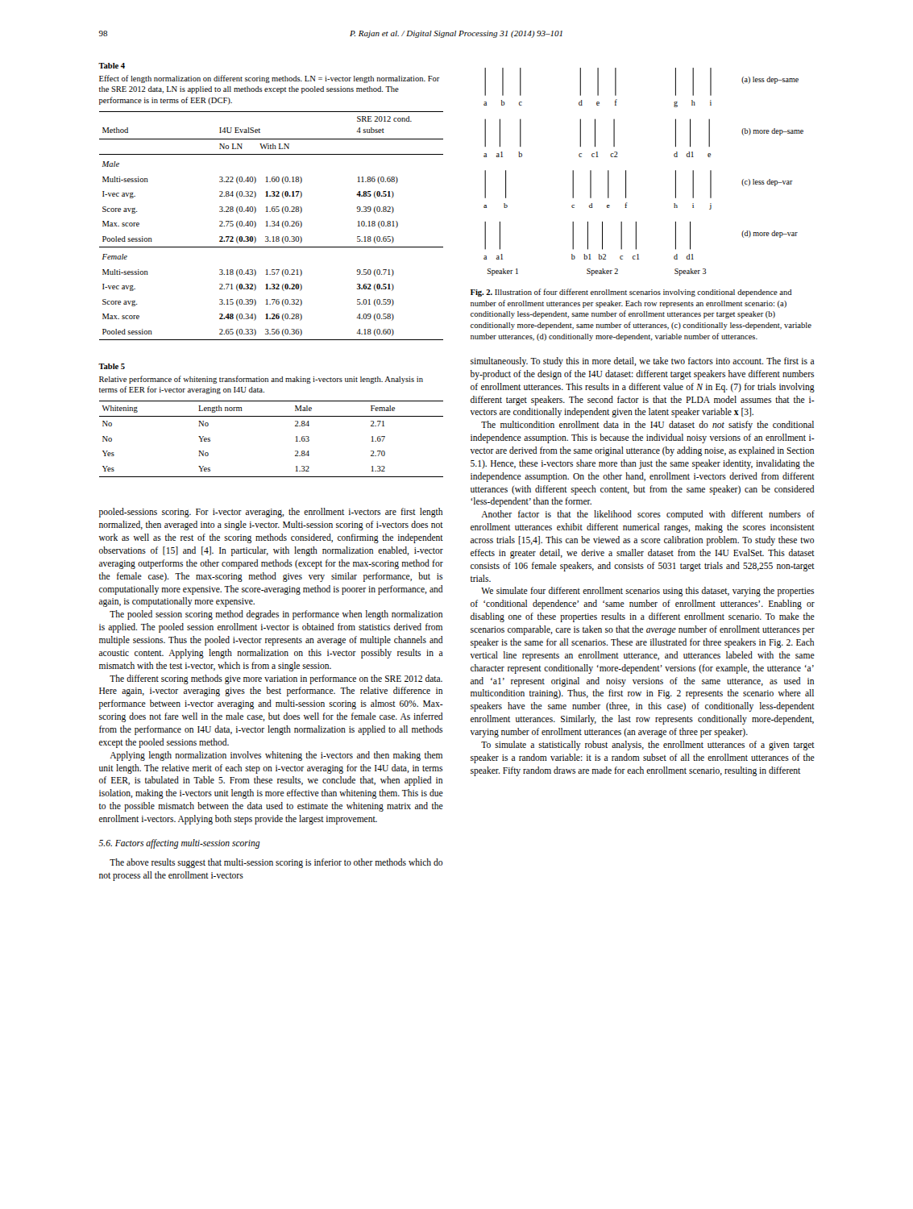98
P. Rajan et al. / Digital Signal Processing 31 (2014) 93–101
Table 4 Effect of length normalization on different scoring methods. LN = i-vector length normalization. For the SRE 2012 data, LN is applied to all methods except the pooled sessions method. The performance is in terms of EER (DCF).
| Method | I4U EvalSet | SRE 2012 cond. 4 subset |
| --- | --- | --- |
| | No LN With LN | |
| Male |
| Multi-session | 3.22 (0.40) 1.60 (0.18) | 11.86 (0.68) |
| I-vec avg. | 2.84 (0.32) 1.32 ( 0.17 ) | 4.85 ( 0.51 ) |
| Score avg. | 3.28 (0.40) 1.65 (0.28) | 9.39 (0.82) |
| Max. score | 2.75 (0.40) 1.34 (0.26) | 10.18 (0.81) |
| Pooled session | 2.72 ( 0.30 ) 3.18 (0.30) | 5.18 (0.65) |
| Female |
| Multi-session | 3.18 (0.43) 1.57 (0.21) | 9.50 (0.71) |
| I-vec avg. | 2.71 ( 0.32 ) 1.32 ( 0.20 ) | 3.62 ( 0.51 ) |
| Score avg. | 3.15 (0.39) 1.76 (0.32) | 5.01 (0.59) |
| Max. score | 2.48 (0.34) 1.26 (0.28) | 4.09 (0.58) |
| Pooled session | 2.65 (0.33) 3.56 (0.36) | 4.18 (0.60) |
Table 5 Relative performance of whitening transformation and making i-vectors unit length. Analysis in terms of EER for i-vector averaging on I4U data.
| Whitening | Length norm | Male | Female |
| --- | --- | --- | --- |
| No | No | 2.84 | 2.71 |
| No | Yes | 1.63 | 1.67 |
| Yes | No | 2.84 | 2.70 |
| Yes | Yes | 1.32 | 1.32 |
pooled-sessions scoring. For i-vector averaging, the enrollment i-vectors are first length normalized, then averaged into a single i-vector. Multi-session scoring of i-vectors does not work as well as the rest of the scoring methods considered, confirming the independent observations of [15] and [4]. In particular, with length normalization enabled, i-vector averaging outperforms the other compared methods (except for the max-scoring method for the female case). The max-scoring method gives very similar performance, but is computationally more expensive. The score-averaging method is poorer in performance, and again, is computationally more expensive.
The pooled session scoring method degrades in performance when length normalization is applied. The pooled session enrollment i-vector is obtained from statistics derived from multiple sessions. Thus the pooled i-vector represents an average of multiple channels and acoustic content. Applying length normalization on this i-vector possibly results in a mismatch with the test i-vector, which is from a single session.
The different scoring methods give more variation in performance on the SRE 2012 data. Here again, i-vector averaging gives the best performance. The relative difference in performance between i-vector averaging and multi-session scoring is almost 60%. Max-scoring does not fare well in the male case, but does well for the female case. As inferred from the performance on I4U data, i-vector length normalization is applied to all methods except the pooled sessions method.
Applying length normalization involves whitening the i-vectors and then making them unit length. The relative merit of each step on i-vector averaging for the I4U data, in terms of EER, is tabulated in Table 5. From these results, we conclude that, when applied in isolation, making the i-vectors unit length is more effective than whitening them. This is due to the possible mismatch between the data used to estimate the whitening matrix and the enrollment i-vectors. Applying both steps provide the largest improvement.
5.6. Factors affecting multi-session scoring
The above results suggest that multi-session scoring is inferior to other methods which do not process all the enrollment i-vectors
a b c d e f g h i a a1 b c c1 c2 d d1 e a b c d e f h i j a a1 b b1 b2 c c1 d d1 (a) less dep–same (b) more dep–same (c) less dep–var (d) more dep–var Speaker 1 Speaker 2 Speaker 3
Fig. 2. Illustration of four different enrollment scenarios involving conditional dependence and number of enrollment utterances per speaker. Each row represents an enrollment scenario: (a) conditionally less-dependent, same number of enrollment utterances per target speaker (b) conditionally more-dependent, same number of utterances, (c) conditionally less-dependent, variable number utterances, (d) conditionally more-dependent, variable number of utterances.
simultaneously. To study this in more detail, we take two factors into account. The first is a by-product of the design of the I4U dataset: different target speakers have different numbers of enrollment utterances. This results in a different value of N in Eq. (7) for trials involving different target speakers. The second factor is that the PLDA model assumes that the i-vectors are conditionally independent given the latent speaker variable x [3].
The multicondition enrollment data in the I4U dataset do not satisfy the conditional independence assumption. This is because the individual noisy versions of an enrollment i-vector are derived from the same original utterance (by adding noise, as explained in Section 5.1). Hence, these i-vectors share more than just the same speaker identity, invalidating the independence assumption. On the other hand, enrollment i-vectors derived from different utterances (with different speech content, but from the same speaker) can be considered ‘less-dependent’ than the former.
Another factor is that the likelihood scores computed with different numbers of enrollment utterances exhibit different numerical ranges, making the scores inconsistent across trials [15,4]. This can be viewed as a score calibration problem. To study these two effects in greater detail, we derive a smaller dataset from the I4U EvalSet. This dataset consists of 106 female speakers, and consists of 5031 target trials and 528,255 non-target trials.
We simulate four different enrollment scenarios using this dataset, varying the properties of ‘conditional dependence’ and ‘same number of enrollment utterances’. Enabling or disabling one of these properties results in a different enrollment scenario. To make the scenarios comparable, care is taken so that the average number of enrollment utterances per speaker is the same for all scenarios. These are illustrated for three speakers in Fig. 2. Each vertical line represents an enrollment utterance, and utterances labeled with the same character represent conditionally ‘more-dependent’ versions (for example, the utterance ‘a’ and ‘a1’ represent original and noisy versions of the same utterance, as used in multicondition training). Thus, the first row in Fig. 2 represents the scenario where all speakers have the same number (three, in this case) of conditionally less-dependent enrollment utterances. Similarly, the last row represents conditionally more-dependent, varying number of enrollment utterances (an average of three per speaker).
To simulate a statistically robust analysis, the enrollment utterances of a given target speaker is a random variable: it is a random subset of all the enrollment utterances of the speaker. Fifty random draws are made for each enrollment scenario, resulting in different